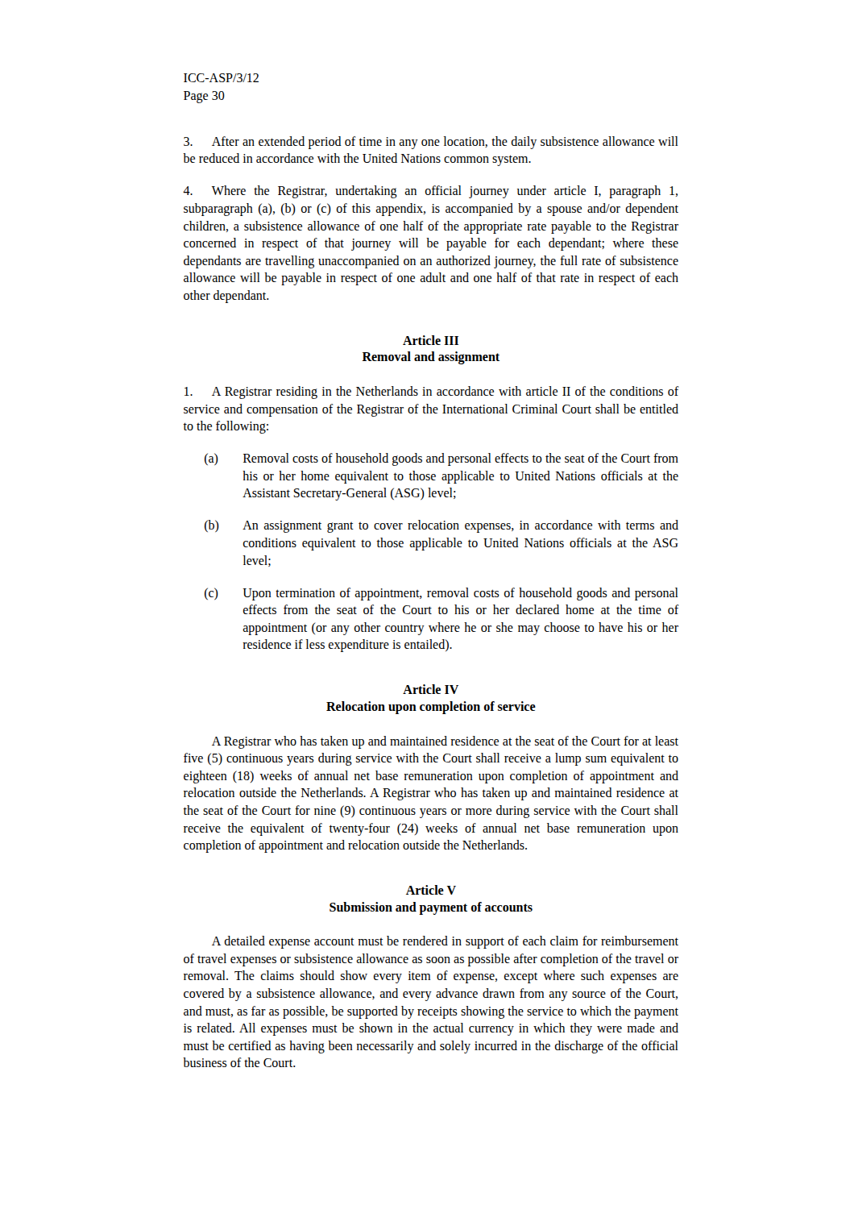ICC-ASP/3/12
Page 30
3. After an extended period of time in any one location, the daily subsistence allowance will be reduced in accordance with the United Nations common system.
4. Where the Registrar, undertaking an official journey under article I, paragraph 1, subparagraph (a), (b) or (c) of this appendix, is accompanied by a spouse and/or dependent children, a subsistence allowance of one half of the appropriate rate payable to the Registrar concerned in respect of that journey will be payable for each dependant; where these dependants are travelling unaccompanied on an authorized journey, the full rate of subsistence allowance will be payable in respect of one adult and one half of that rate in respect of each other dependant.
Article III Removal and assignment
1. A Registrar residing in the Netherlands in accordance with article II of the conditions of service and compensation of the Registrar of the International Criminal Court shall be entitled to the following:
(a) Removal costs of household goods and personal effects to the seat of the Court from his or her home equivalent to those applicable to United Nations officials at the Assistant Secretary-General (ASG) level;
(b) An assignment grant to cover relocation expenses, in accordance with terms and conditions equivalent to those applicable to United Nations officials at the ASG level;
(c) Upon termination of appointment, removal costs of household goods and personal effects from the seat of the Court to his or her declared home at the time of appointment (or any other country where he or she may choose to have his or her residence if less expenditure is entailed).
Article IV Relocation upon completion of service
A Registrar who has taken up and maintained residence at the seat of the Court for at least five (5) continuous years during service with the Court shall receive a lump sum equivalent to eighteen (18) weeks of annual net base remuneration upon completion of appointment and relocation outside the Netherlands. A Registrar who has taken up and maintained residence at the seat of the Court for nine (9) continuous years or more during service with the Court shall receive the equivalent of twenty-four (24) weeks of annual net base remuneration upon completion of appointment and relocation outside the Netherlands.
Article V Submission and payment of accounts
A detailed expense account must be rendered in support of each claim for reimbursement of travel expenses or subsistence allowance as soon as possible after completion of the travel or removal. The claims should show every item of expense, except where such expenses are covered by a subsistence allowance, and every advance drawn from any source of the Court, and must, as far as possible, be supported by receipts showing the service to which the payment is related. All expenses must be shown in the actual currency in which they were made and must be certified as having been necessarily and solely incurred in the discharge of the official business of the Court.